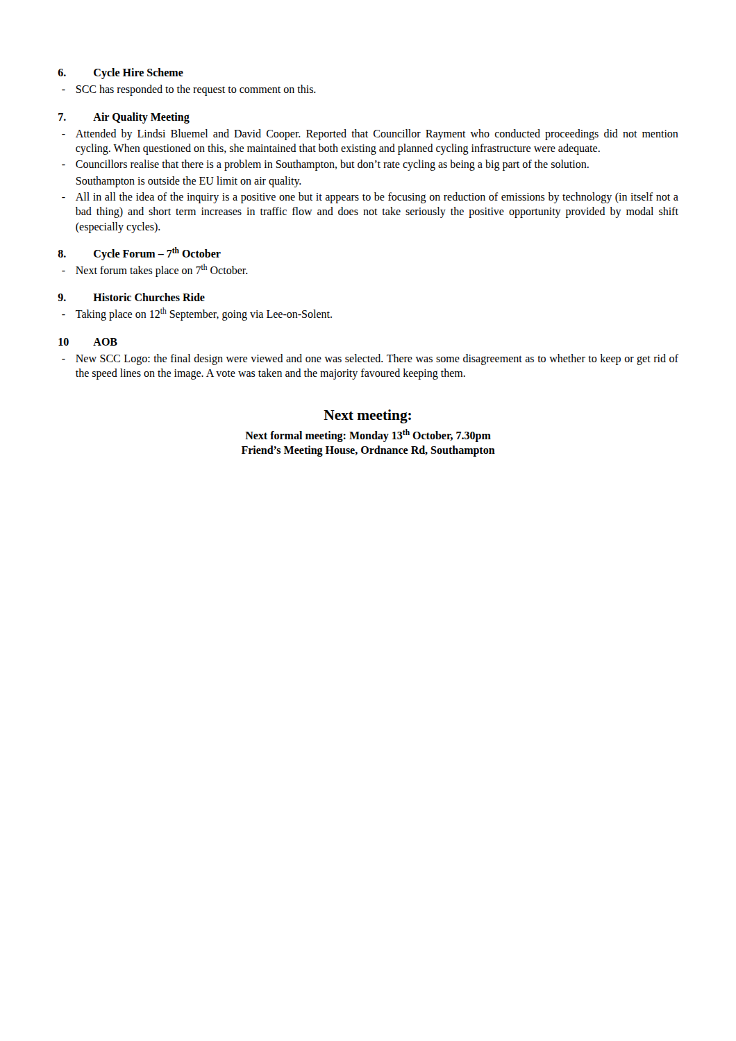6. Cycle Hire Scheme
SCC has responded to the request to comment on this.
7. Air Quality Meeting
Attended by Lindsi Bluemel and David Cooper. Reported that Councillor Rayment who conducted proceedings did not mention cycling. When questioned on this, she maintained that both existing and planned cycling infrastructure were adequate.
Councillors realise that there is a problem in Southampton, but don’t rate cycling as being a big part of the solution.
Southampton is outside the EU limit on air quality.
All in all the idea of the inquiry is a positive one but it appears to be focusing on reduction of emissions by technology (in itself not a bad thing) and short term increases in traffic flow and does not take seriously the positive opportunity provided by modal shift (especially cycles).
8. Cycle Forum – 7th October
Next forum takes place on 7th October.
9. Historic Churches Ride
Taking place on 12th September, going via Lee-on-Solent.
10 AOB
New SCC Logo: the final design were viewed and one was selected. There was some disagreement as to whether to keep or get rid of the speed lines on the image. A vote was taken and the majority favoured keeping them.
Next meeting:
Next formal meeting: Monday 13th October, 7.30pm
Friend’s Meeting House, Ordnance Rd, Southampton